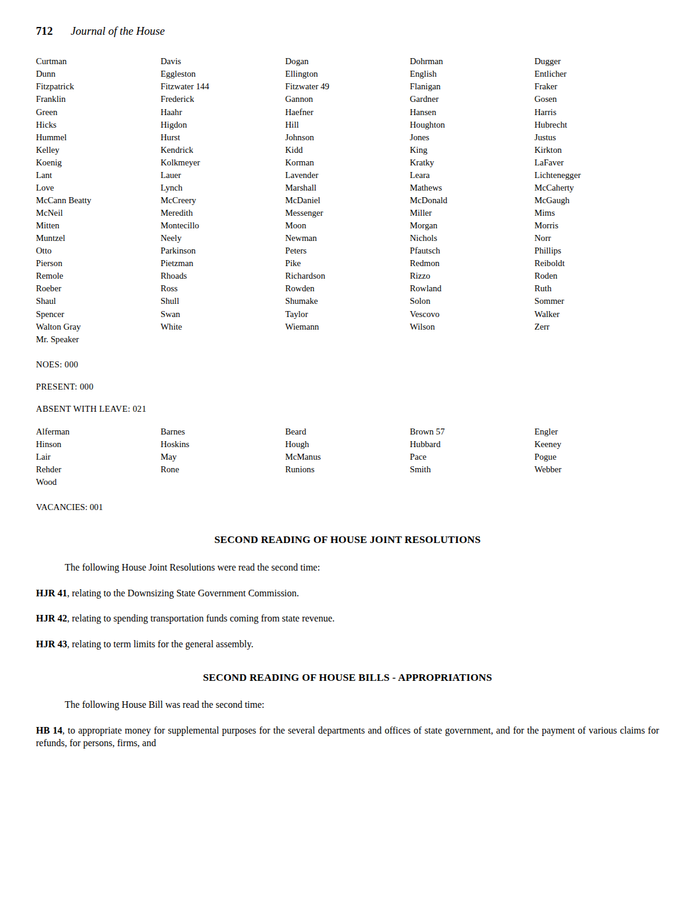712 Journal of the House
| Curtman | Davis | Dogan | Dohrman | Dugger |
| Dunn | Eggleston | Ellington | English | Entlicher |
| Fitzpatrick | Fitzwater 144 | Fitzwater 49 | Flanigan | Fraker |
| Franklin | Frederick | Gannon | Gardner | Gosen |
| Green | Haahr | Haefner | Hansen | Harris |
| Hicks | Higdon | Hill | Houghton | Hubrecht |
| Hummel | Hurst | Johnson | Jones | Justus |
| Kelley | Kendrick | Kidd | King | Kirkton |
| Koenig | Kolkmeyer | Korman | Kratky | LaFaver |
| Lant | Lauer | Lavender | Leara | Lichtenegger |
| Love | Lynch | Marshall | Mathews | McCaherty |
| McCann Beatty | McCreery | McDaniel | McDonald | McGaugh |
| McNeil | Meredith | Messenger | Miller | Mims |
| Mitten | Montecillo | Moon | Morgan | Morris |
| Muntzel | Neely | Newman | Nichols | Norr |
| Otto | Parkinson | Peters | Pfautsch | Phillips |
| Pierson | Pietzman | Pike | Redmon | Reiboldt |
| Remole | Rhoads | Richardson | Rizzo | Roden |
| Roeber | Ross | Rowden | Rowland | Ruth |
| Shaul | Shull | Shumake | Solon | Sommer |
| Spencer | Swan | Taylor | Vescovo | Walker |
| Walton Gray | White | Wiemann | Wilson | Zerr |
| Mr. Speaker | | | | |
NOES: 000
PRESENT: 000
ABSENT WITH LEAVE: 021
| Alferman | Barnes | Beard | Brown 57 | Engler |
| Hinson | Hoskins | Hough | Hubbard | Keeney |
| Lair | May | McManus | Pace | Pogue |
| Rehder | Rone | Runions | Smith | Webber |
| Wood | | | | |
VACANCIES: 001
SECOND READING OF HOUSE JOINT RESOLUTIONS
The following House Joint Resolutions were read the second time:
HJR 41, relating to the Downsizing State Government Commission.
HJR 42, relating to spending transportation funds coming from state revenue.
HJR 43, relating to term limits for the general assembly.
SECOND READING OF HOUSE BILLS - APPROPRIATIONS
The following House Bill was read the second time:
HB 14, to appropriate money for supplemental purposes for the several departments and offices of state government, and for the payment of various claims for refunds, for persons, firms, and